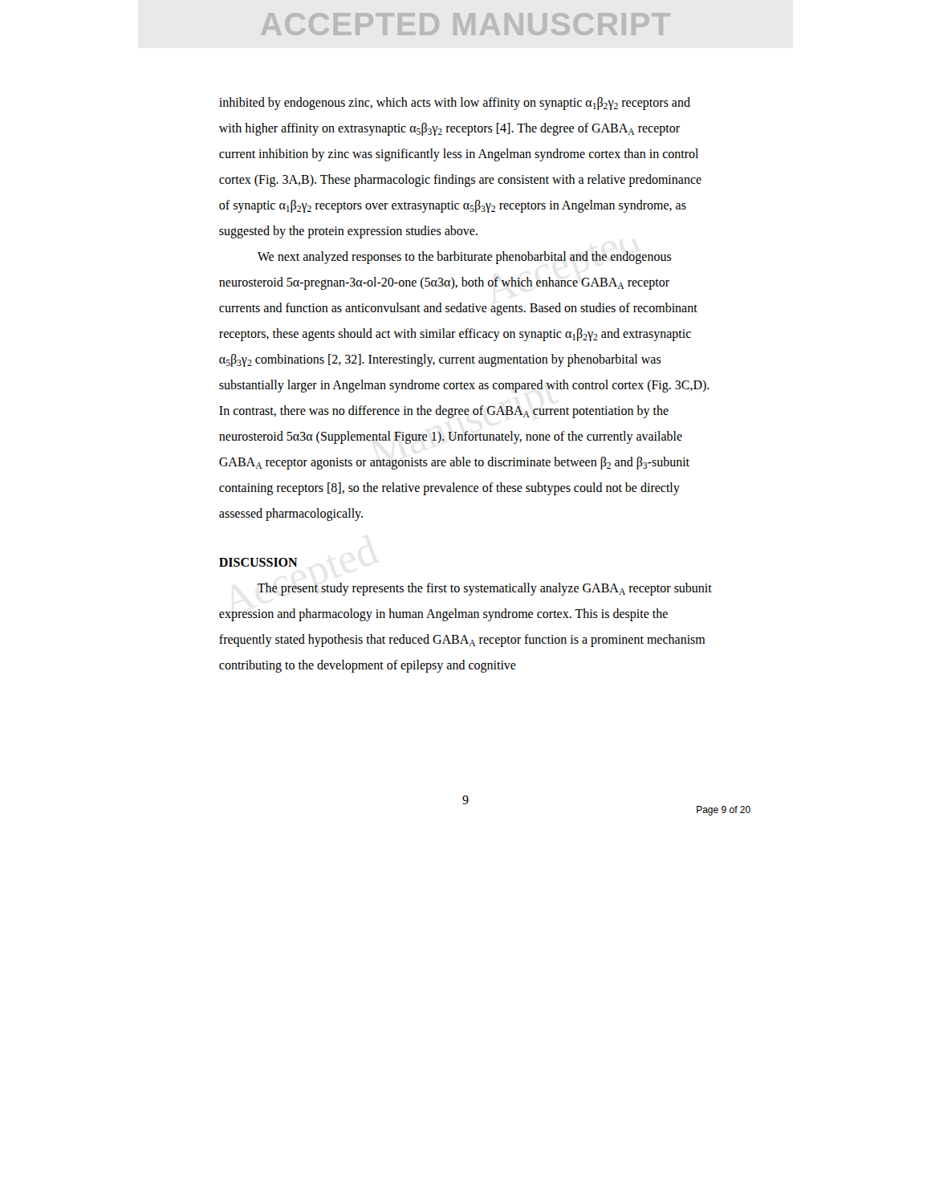ACCEPTED MANUSCRIPT
Accepted Manuscript Accepted
inhibited by endogenous zinc, which acts with low affinity on synaptic α1β2γ2 receptors and with higher affinity on extrasynaptic α5β3γ2 receptors [4]. The degree of GABAA receptor current inhibition by zinc was significantly less in Angelman syndrome cortex than in control cortex (Fig. 3A,B). These pharmacologic findings are consistent with a relative predominance of synaptic α1β2γ2 receptors over extrasynaptic α5β3γ2 receptors in Angelman syndrome, as suggested by the protein expression studies above.
We next analyzed responses to the barbiturate phenobarbital and the endogenous neurosteroid 5α-pregnan-3α-ol-20-one (5α3α), both of which enhance GABAA receptor currents and function as anticonvulsant and sedative agents. Based on studies of recombinant receptors, these agents should act with similar efficacy on synaptic α1β2γ2 and extrasynaptic α5β3γ2 combinations [2, 32]. Interestingly, current augmentation by phenobarbital was substantially larger in Angelman syndrome cortex as compared with control cortex (Fig. 3C,D). In contrast, there was no difference in the degree of GABAA current potentiation by the neurosteroid 5α3α (Supplemental Figure 1). Unfortunately, none of the currently available GABAA receptor agonists or antagonists are able to discriminate between β2 and β3-subunit containing receptors [8], so the relative prevalence of these subtypes could not be directly assessed pharmacologically.
DISCUSSION
The present study represents the first to systematically analyze GABAA receptor subunit expression and pharmacology in human Angelman syndrome cortex. This is despite the frequently stated hypothesis that reduced GABAA receptor function is a prominent mechanism contributing to the development of epilepsy and cognitive
9
Page 9 of 20